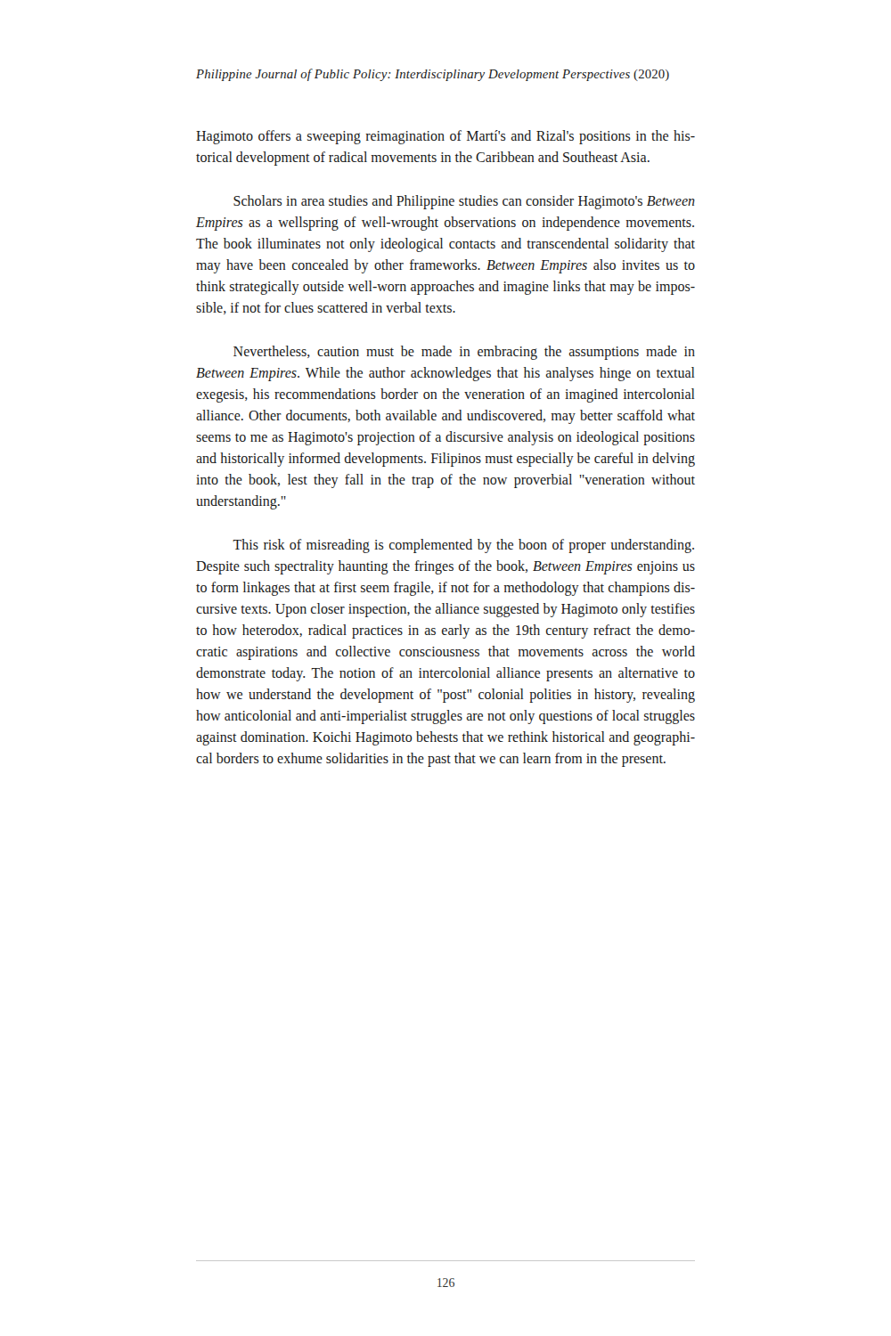Philippine Journal of Public Policy: Interdisciplinary Development Perspectives (2020)
Hagimoto offers a sweeping reimagination of Martí's and Rizal's positions in the historical development of radical movements in the Caribbean and Southeast Asia.
Scholars in area studies and Philippine studies can consider Hagimoto's Between Empires as a wellspring of well-wrought observations on independence movements. The book illuminates not only ideological contacts and transcendental solidarity that may have been concealed by other frameworks. Between Empires also invites us to think strategically outside well-worn approaches and imagine links that may be impossible, if not for clues scattered in verbal texts.
Nevertheless, caution must be made in embracing the assumptions made in Between Empires. While the author acknowledges that his analyses hinge on textual exegesis, his recommendations border on the veneration of an imagined intercolonial alliance. Other documents, both available and undiscovered, may better scaffold what seems to me as Hagimoto's projection of a discursive analysis on ideological positions and historically informed developments. Filipinos must especially be careful in delving into the book, lest they fall in the trap of the now proverbial "veneration without understanding."
This risk of misreading is complemented by the boon of proper understanding. Despite such spectrality haunting the fringes of the book, Between Empires enjoins us to form linkages that at first seem fragile, if not for a methodology that champions discursive texts. Upon closer inspection, the alliance suggested by Hagimoto only testifies to how heterodox, radical practices in as early as the 19th century refract the democratic aspirations and collective consciousness that movements across the world demonstrate today. The notion of an intercolonial alliance presents an alternative to how we understand the development of "post" colonial polities in history, revealing how anticolonial and anti-imperialist struggles are not only questions of local struggles against domination. Koichi Hagimoto behests that we rethink historical and geographical borders to exhume solidarities in the past that we can learn from in the present.
126